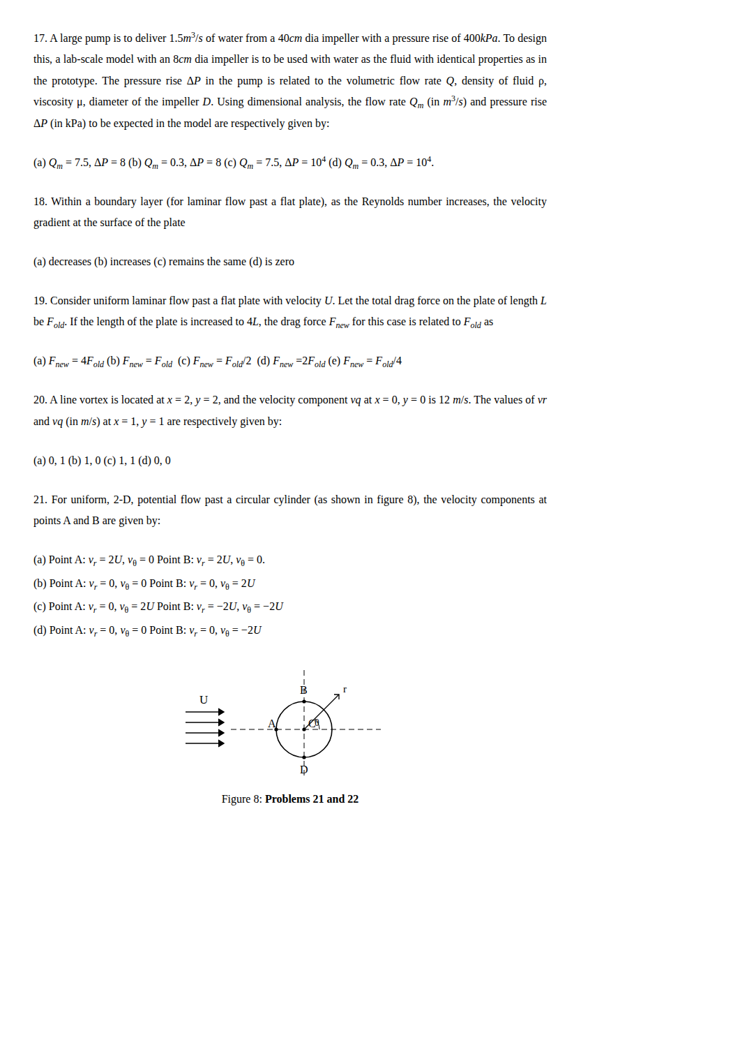17. A large pump is to deliver 1.5m3/s of water from a 40cm dia impeller with a pressure rise of 400kPa. To design this, a lab-scale model with an 8cm dia impeller is to be used with water as the fluid with identical properties as in the prototype. The pressure rise ΔP in the pump is related to the volumetric flow rate Q, density of fluid ρ, viscosity μ, diameter of the impeller D. Using dimensional analysis, the flow rate Qm (in m3/s) and pressure rise ΔP (in kPa) to be expected in the model are respectively given by:
(a) Qm = 7.5, ΔP = 8 (b) Qm = 0.3, ΔP = 8 (c) Qm = 7.5, ΔP = 104 (d) Qm = 0.3, ΔP = 104.
18. Within a boundary layer (for laminar flow past a flat plate), as the Reynolds number increases, the velocity gradient at the surface of the plate
(a) decreases (b) increases (c) remains the same (d) is zero
19. Consider uniform laminar flow past a flat plate with velocity U. Let the total drag force on the plate of length L be Fold. If the length of the plate is increased to 4L, the drag force Fnew for this case is related to Fold as
(a) Fnew = 4Fold (b) Fnew = Fold (c) Fnew = Fold/2 (d) Fnew =2Fold (e) Fnew = Fold/4
20. A line vortex is located at x = 2, y = 2, and the velocity component vq at x = 0, y = 0 is 12 m/s. The values of vr and vq (in m/s) at x = 1, y = 1 are respectively given by:
(a) 0, 1 (b) 1, 0 (c) 1, 1 (d) 0, 0
21. For uniform, 2-D, potential flow past a circular cylinder (as shown in figure 8), the velocity components at points A and B are given by:
(a) Point A: vr = 2U, vθ = 0 Point B: vr = 2U, vθ = 0.
(b) Point A: vr = 0, vθ = 0 Point B: vr = 0, vθ = 2U
(c) Point A: vr = 0, vθ = 2U Point B: vr = −2U, vθ = −2U
(d) Point A: vr = 0, vθ = 0 Point B: vr = 0, vθ = −2U
U r θ A B C D
Figure 8: Problems 21 and 22